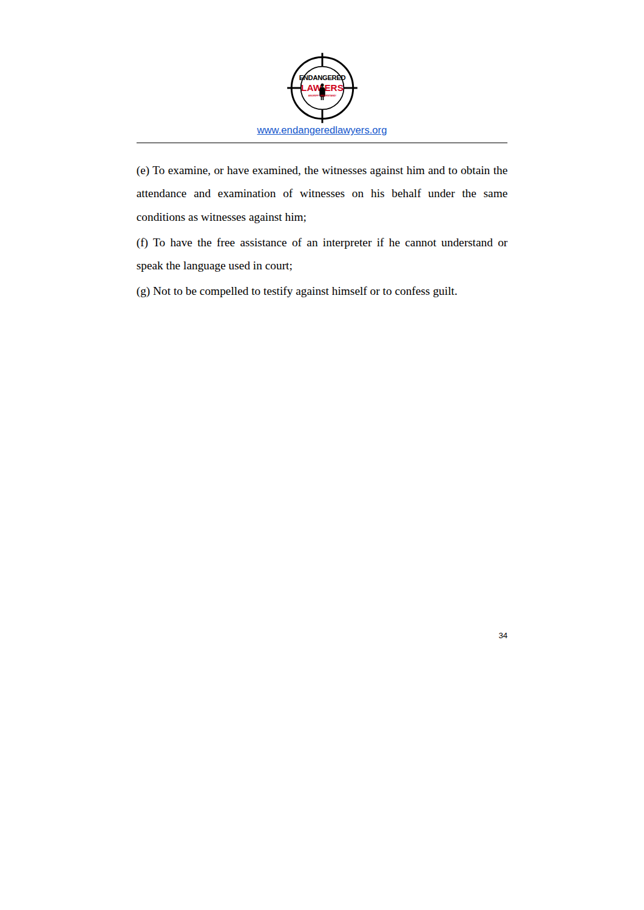ENDANGERED LAW ERS ANGRIFF! WIDERSTAND!
www.endangeredlawyers.org
(e) To examine, or have examined, the witnesses against him and to obtain the attendance and examination of witnesses on his behalf under the same conditions as witnesses against him;
(f) To have the free assistance of an interpreter if he cannot understand or speak the language used in court;
(g) Not to be compelled to testify against himself or to confess guilt.
34